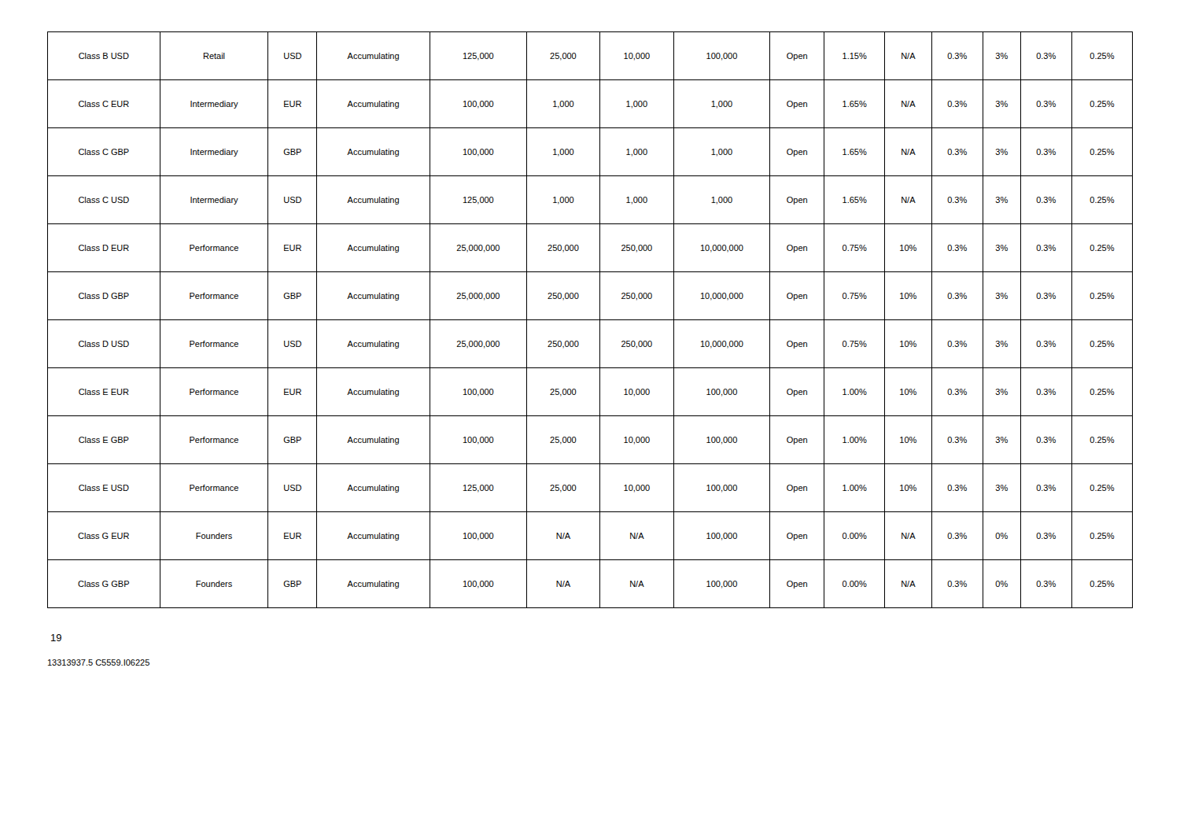| Class B USD | Retail | USD | Accumulating | 125,000 | 25,000 | 10,000 | 100,000 | Open | 1.15% | N/A | 0.3% | 3% | 0.3% | 0.25% |
| Class C EUR | Intermediary | EUR | Accumulating | 100,000 | 1,000 | 1,000 | 1,000 | Open | 1.65% | N/A | 0.3% | 3% | 0.3% | 0.25% |
| Class C GBP | Intermediary | GBP | Accumulating | 100,000 | 1,000 | 1,000 | 1,000 | Open | 1.65% | N/A | 0.3% | 3% | 0.3% | 0.25% |
| Class C USD | Intermediary | USD | Accumulating | 125,000 | 1,000 | 1,000 | 1,000 | Open | 1.65% | N/A | 0.3% | 3% | 0.3% | 0.25% |
| Class D EUR | Performance | EUR | Accumulating | 25,000,000 | 250,000 | 250,000 | 10,000,000 | Open | 0.75% | 10% | 0.3% | 3% | 0.3% | 0.25% |
| Class D GBP | Performance | GBP | Accumulating | 25,000,000 | 250,000 | 250,000 | 10,000,000 | Open | 0.75% | 10% | 0.3% | 3% | 0.3% | 0.25% |
| Class D USD | Performance | USD | Accumulating | 25,000,000 | 250,000 | 250,000 | 10,000,000 | Open | 0.75% | 10% | 0.3% | 3% | 0.3% | 0.25% |
| Class E EUR | Performance | EUR | Accumulating | 100,000 | 25,000 | 10,000 | 100,000 | Open | 1.00% | 10% | 0.3% | 3% | 0.3% | 0.25% |
| Class E GBP | Performance | GBP | Accumulating | 100,000 | 25,000 | 10,000 | 100,000 | Open | 1.00% | 10% | 0.3% | 3% | 0.3% | 0.25% |
| Class E USD | Performance | USD | Accumulating | 125,000 | 25,000 | 10,000 | 100,000 | Open | 1.00% | 10% | 0.3% | 3% | 0.3% | 0.25% |
| Class G EUR | Founders | EUR | Accumulating | 100,000 | N/A | N/A | 100,000 | Open | 0.00% | N/A | 0.3% | 0% | 0.3% | 0.25% |
| Class G GBP | Founders | GBP | Accumulating | 100,000 | N/A | N/A | 100,000 | Open | 0.00% | N/A | 0.3% | 0% | 0.3% | 0.25% |
19
13313937.5 C5559.I06225